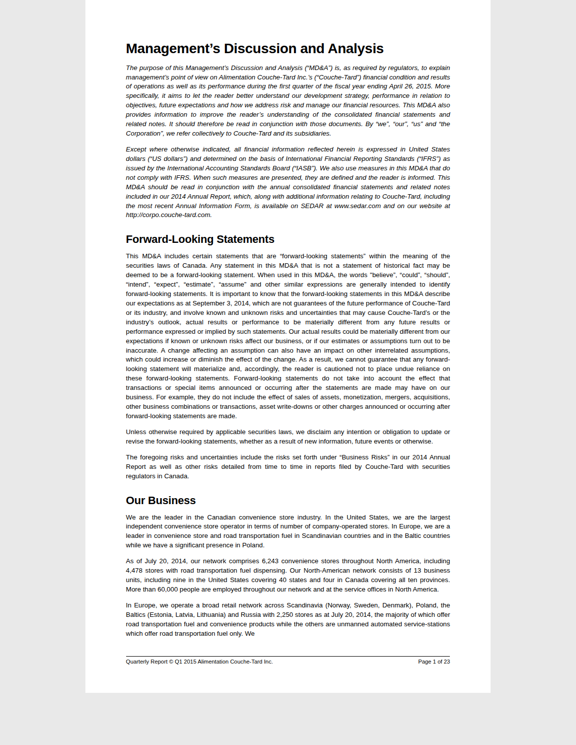Management’s Discussion and Analysis
The purpose of this Management’s Discussion and Analysis (“MD&A”) is, as required by regulators, to explain management’s point of view on Alimentation Couche-Tard Inc.’s (“Couche-Tard”) financial condition and results of operations as well as its performance during the first quarter of the fiscal year ending April 26, 2015. More specifically, it aims to let the reader better understand our development strategy, performance in relation to objectives, future expectations and how we address risk and manage our financial resources. This MD&A also provides information to improve the reader’s understanding of the consolidated financial statements and related notes. It should therefore be read in conjunction with those documents. By “we”, “our”, “us” and “the Corporation”, we refer collectively to Couche-Tard and its subsidiaries.
Except where otherwise indicated, all financial information reflected herein is expressed in United States dollars (“US dollars”) and determined on the basis of International Financial Reporting Standards (“IFRS”) as issued by the International Accounting Standards Board (“IASB”). We also use measures in this MD&A that do not comply with IFRS. When such measures are presented, they are defined and the reader is informed. This MD&A should be read in conjunction with the annual consolidated financial statements and related notes included in our 2014 Annual Report, which, along with additional information relating to Couche-Tard, including the most recent Annual Information Form, is available on SEDAR at www.sedar.com and on our website at http://corpo.couche-tard.com.
Forward-Looking Statements
This MD&A includes certain statements that are “forward-looking statements” within the meaning of the securities laws of Canada. Any statement in this MD&A that is not a statement of historical fact may be deemed to be a forward-looking statement. When used in this MD&A, the words "believe”, “could”, “should”, “intend”, “expect”, “estimate”, “assume” and other similar expressions are generally intended to identify forward-looking statements. It is important to know that the forward-looking statements in this MD&A describe our expectations as at September 3, 2014, which are not guarantees of the future performance of Couche-Tard or its industry, and involve known and unknown risks and uncertainties that may cause Couche-Tard’s or the industry’s outlook, actual results or performance to be materially different from any future results or performance expressed or implied by such statements. Our actual results could be materially different from our expectations if known or unknown risks affect our business, or if our estimates or assumptions turn out to be inaccurate. A change affecting an assumption can also have an impact on other interrelated assumptions, which could increase or diminish the effect of the change. As a result, we cannot guarantee that any forward-looking statement will materialize and, accordingly, the reader is cautioned not to place undue reliance on these forward-looking statements. Forward-looking statements do not take into account the effect that transactions or special items announced or occurring after the statements are made may have on our business. For example, they do not include the effect of sales of assets, monetization, mergers, acquisitions, other business combinations or transactions, asset write-downs or other charges announced or occurring after forward-looking statements are made.
Unless otherwise required by applicable securities laws, we disclaim any intention or obligation to update or revise the forward-looking statements, whether as a result of new information, future events or otherwise.
The foregoing risks and uncertainties include the risks set forth under “Business Risks” in our 2014 Annual Report as well as other risks detailed from time to time in reports filed by Couche-Tard with securities regulators in Canada.
Our Business
We are the leader in the Canadian convenience store industry. In the United States, we are the largest independent convenience store operator in terms of number of company-operated stores. In Europe, we are a leader in convenience store and road transportation fuel in Scandinavian countries and in the Baltic countries while we have a significant presence in Poland.
As of July 20, 2014, our network comprises 6,243 convenience stores throughout North America, including 4,478 stores with road transportation fuel dispensing. Our North-American network consists of 13 business units, including nine in the United States covering 40 states and four in Canada covering all ten provinces. More than 60,000 people are employed throughout our network and at the service offices in North America.
In Europe, we operate a broad retail network across Scandinavia (Norway, Sweden, Denmark), Poland, the Baltics (Estonia, Latvia, Lithuania) and Russia with 2,250 stores as at July 20, 2014, the majority of which offer road transportation fuel and convenience products while the others are unmanned automated service-stations which offer road transportation fuel only. We
Quarterly Report © Q1 2015 Alimentation Couche-Tard Inc.
Page 1 of 23